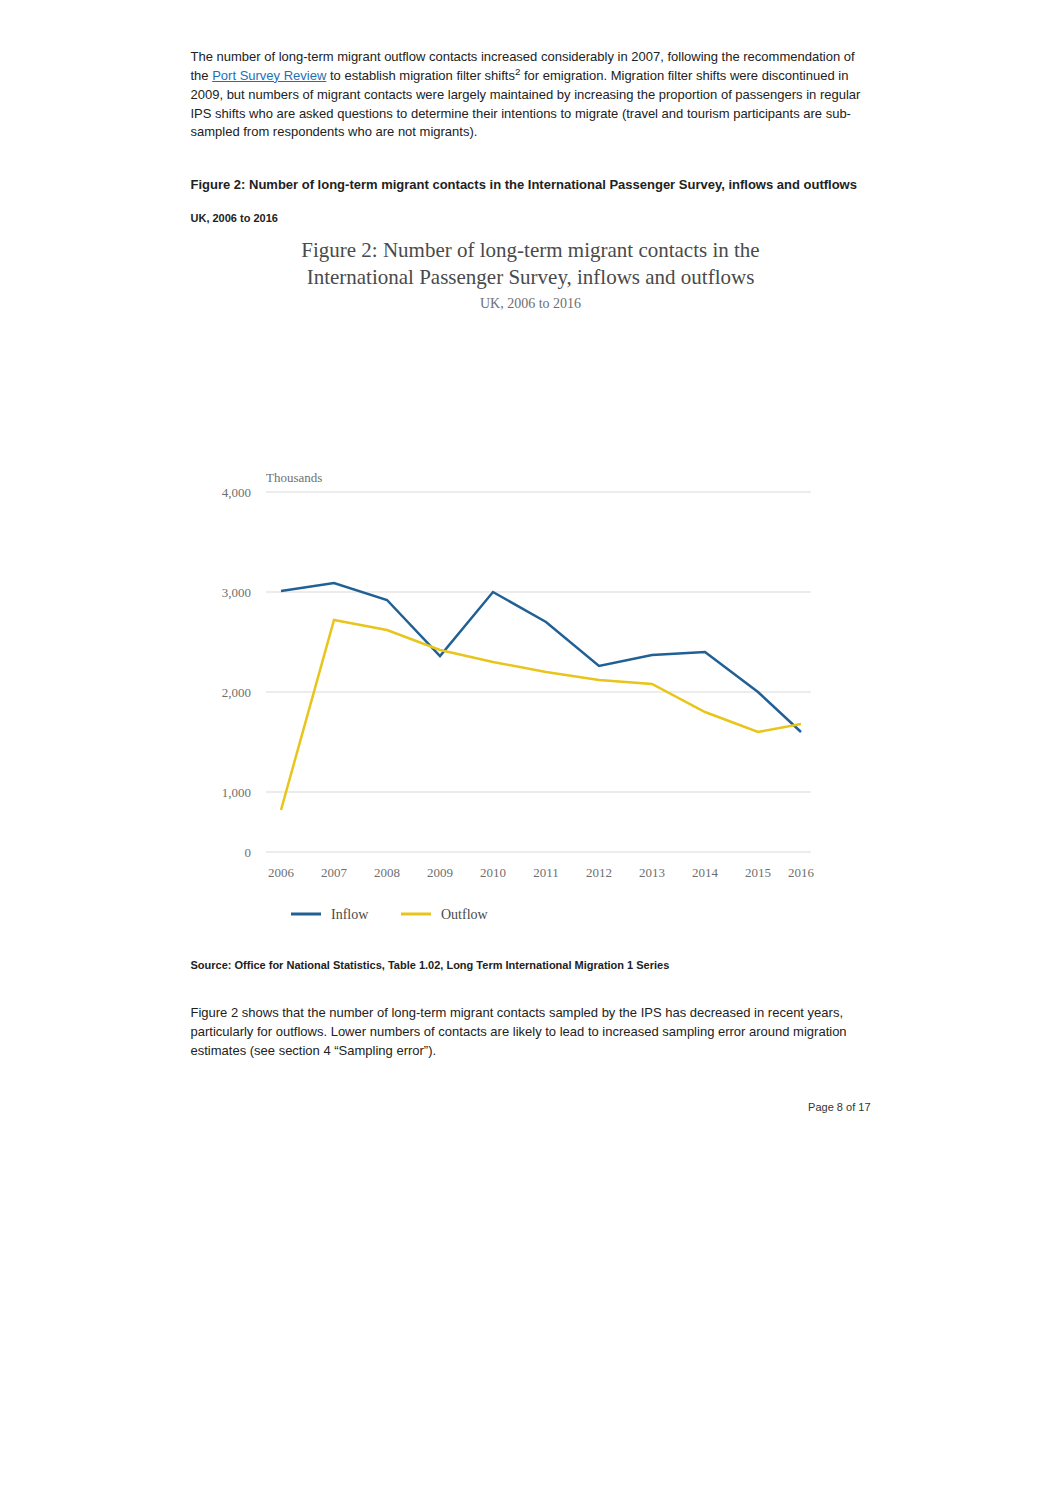The number of long-term migrant outflow contacts increased considerably in 2007, following the recommendation of the Port Survey Review to establish migration filter shifts2 for emigration. Migration filter shifts were discontinued in 2009, but numbers of migrant contacts were largely maintained by increasing the proportion of passengers in regular IPS shifts who are asked questions to determine their intentions to migrate (travel and tourism participants are sub-sampled from respondents who are not migrants).
Figure 2: Number of long-term migrant contacts in the International Passenger Survey, inflows and outflows
UK, 2006 to 2016
Figure 2: Number of long-term migrant contacts in the
International Passenger Survey, inflows and outflows
UK, 2006 to 2016
Thousands 4,000 3,000 2,000 1,000 0 2006 2007 2008 2009 2010 2011 2012 2013 2014 2015 2016 Inflow Outflow Inflow Outflow
Source: Office for National Statistics, Table 1.02, Long Term International Migration 1 Series
Figure 2 shows that the number of long-term migrant contacts sampled by the IPS has decreased in recent years, particularly for outflows. Lower numbers of contacts are likely to lead to increased sampling error around migration estimates (see section 4 “Sampling error”).
Page 8 of 17